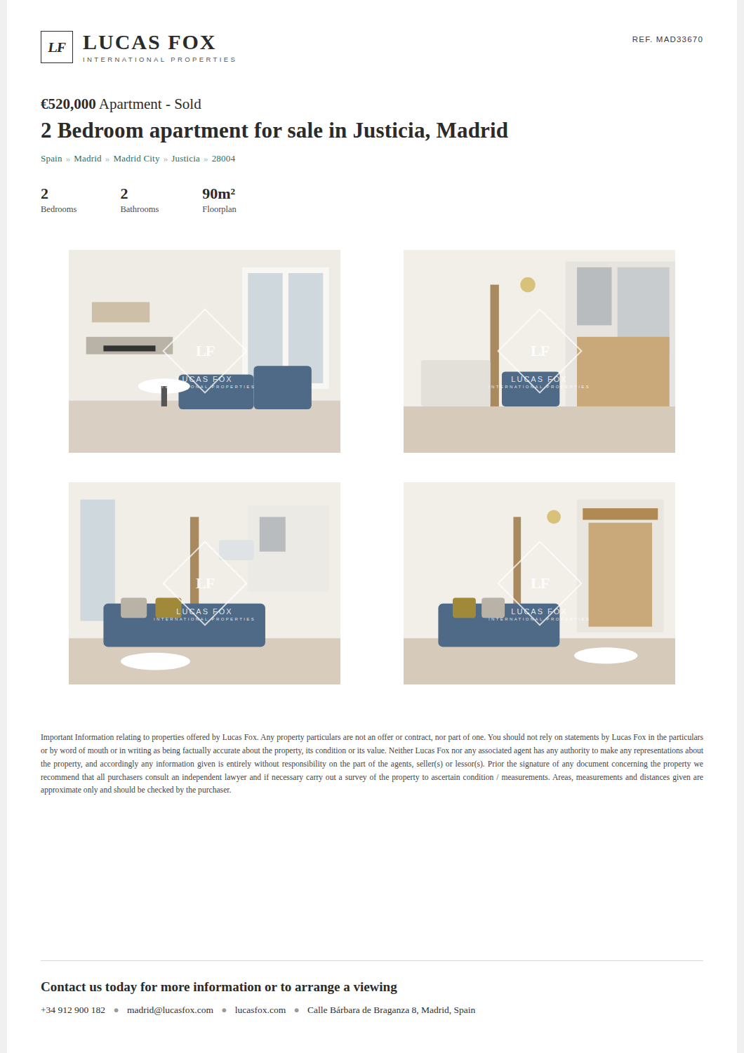LF
LUCAS FOX
INTERNATIONAL PROPERTIES
REF. MAD33670
€520,000 Apartment - Sold
2 Bedroom apartment for sale in Justicia, Madrid
Spain»Madrid»Madrid City»Justicia»28004
2
Bedrooms
2
Bathrooms
90m²
Floorplan
LF
LUCAS FOXINTERNATIONAL PROPERTIES
LF
LUCAS FOXINTERNATIONAL PROPERTIES
LF
LUCAS FOXINTERNATIONAL PROPERTIES
LF
LUCAS FOXINTERNATIONAL PROPERTIES
Important Information relating to properties offered by Lucas Fox. Any property particulars are not an offer or contract, nor part of one. You should not rely on statements by Lucas Fox in the particulars or by word of mouth or in writing as being factually accurate about the property, its condition or its value. Neither Lucas Fox nor any associated agent has any authority to make any representations about the property, and accordingly any information given is entirely without responsibility on the part of the agents, seller(s) or lessor(s). Prior the signature of any document concerning the property we recommend that all purchasers consult an independent lawyer and if necessary carry out a survey of the property to ascertain condition / measurements. Areas, measurements and distances given are approximate only and should be checked by the purchaser.
Contact us today for more information or to arrange a viewing
+34 912 900 182 ● madrid@lucasfox.com ● lucasfox.com ● Calle Bárbara de Braganza 8, Madrid, Spain